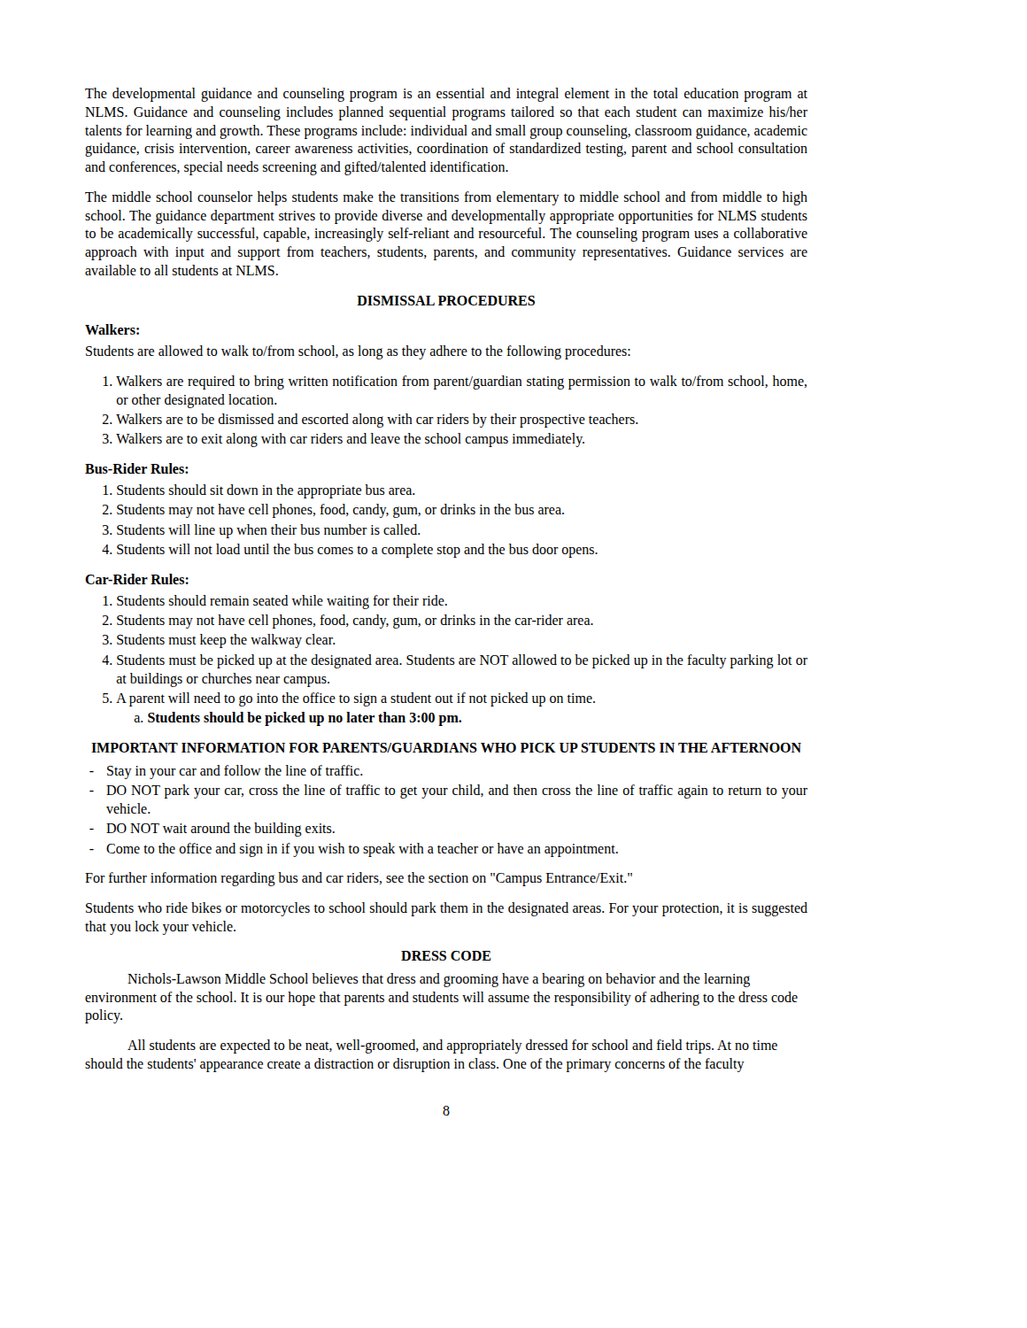The developmental guidance and counseling program is an essential and integral element in the total education program at NLMS. Guidance and counseling includes planned sequential programs tailored so that each student can maximize his/her talents for learning and growth. These programs include: individual and small group counseling, classroom guidance, academic guidance, crisis intervention, career awareness activities, coordination of standardized testing, parent and school consultation and conferences, special needs screening and gifted/talented identification.
The middle school counselor helps students make the transitions from elementary to middle school and from middle to high school. The guidance department strives to provide diverse and developmentally appropriate opportunities for NLMS students to be academically successful, capable, increasingly self-reliant and resourceful. The counseling program uses a collaborative approach with input and support from teachers, students, parents, and community representatives. Guidance services are available to all students at NLMS.
DISMISSAL PROCEDURES
Walkers:
Students are allowed to walk to/from school, as long as they adhere to the following procedures:
Walkers are required to bring written notification from parent/guardian stating permission to walk to/from school, home, or other designated location.
Walkers are to be dismissed and escorted along with car riders by their prospective teachers.
Walkers are to exit along with car riders and leave the school campus immediately.
Bus-Rider Rules:
Students should sit down in the appropriate bus area.
Students may not have cell phones, food, candy, gum, or drinks in the bus area.
Students will line up when their bus number is called.
Students will not load until the bus comes to a complete stop and the bus door opens.
Car-Rider Rules:
Students should remain seated while waiting for their ride.
Students may not have cell phones, food, candy, gum, or drinks in the car-rider area.
Students must keep the walkway clear.
Students must be picked up at the designated area. Students are NOT allowed to be picked up in the faculty parking lot or at buildings or churches near campus.
A parent will need to go into the office to sign a student out if not picked up on time.
Students should be picked up no later than 3:00 pm.
IMPORTANT INFORMATION FOR PARENTS/GUARDIANS WHO PICK UP STUDENTS IN THE AFTERNOON
Stay in your car and follow the line of traffic.
DO NOT park your car, cross the line of traffic to get your child, and then cross the line of traffic again to return to your vehicle.
DO NOT wait around the building exits.
Come to the office and sign in if you wish to speak with a teacher or have an appointment.
For further information regarding bus and car riders, see the section on "Campus Entrance/Exit."
Students who ride bikes or motorcycles to school should park them in the designated areas. For your protection, it is suggested that you lock your vehicle.
DRESS CODE
Nichols-Lawson Middle School believes that dress and grooming have a bearing on behavior and the learning environment of the school. It is our hope that parents and students will assume the responsibility of adhering to the dress code policy.
All students are expected to be neat, well-groomed, and appropriately dressed for school and field trips. At no time should the students' appearance create a distraction or disruption in class. One of the primary concerns of the faculty
8